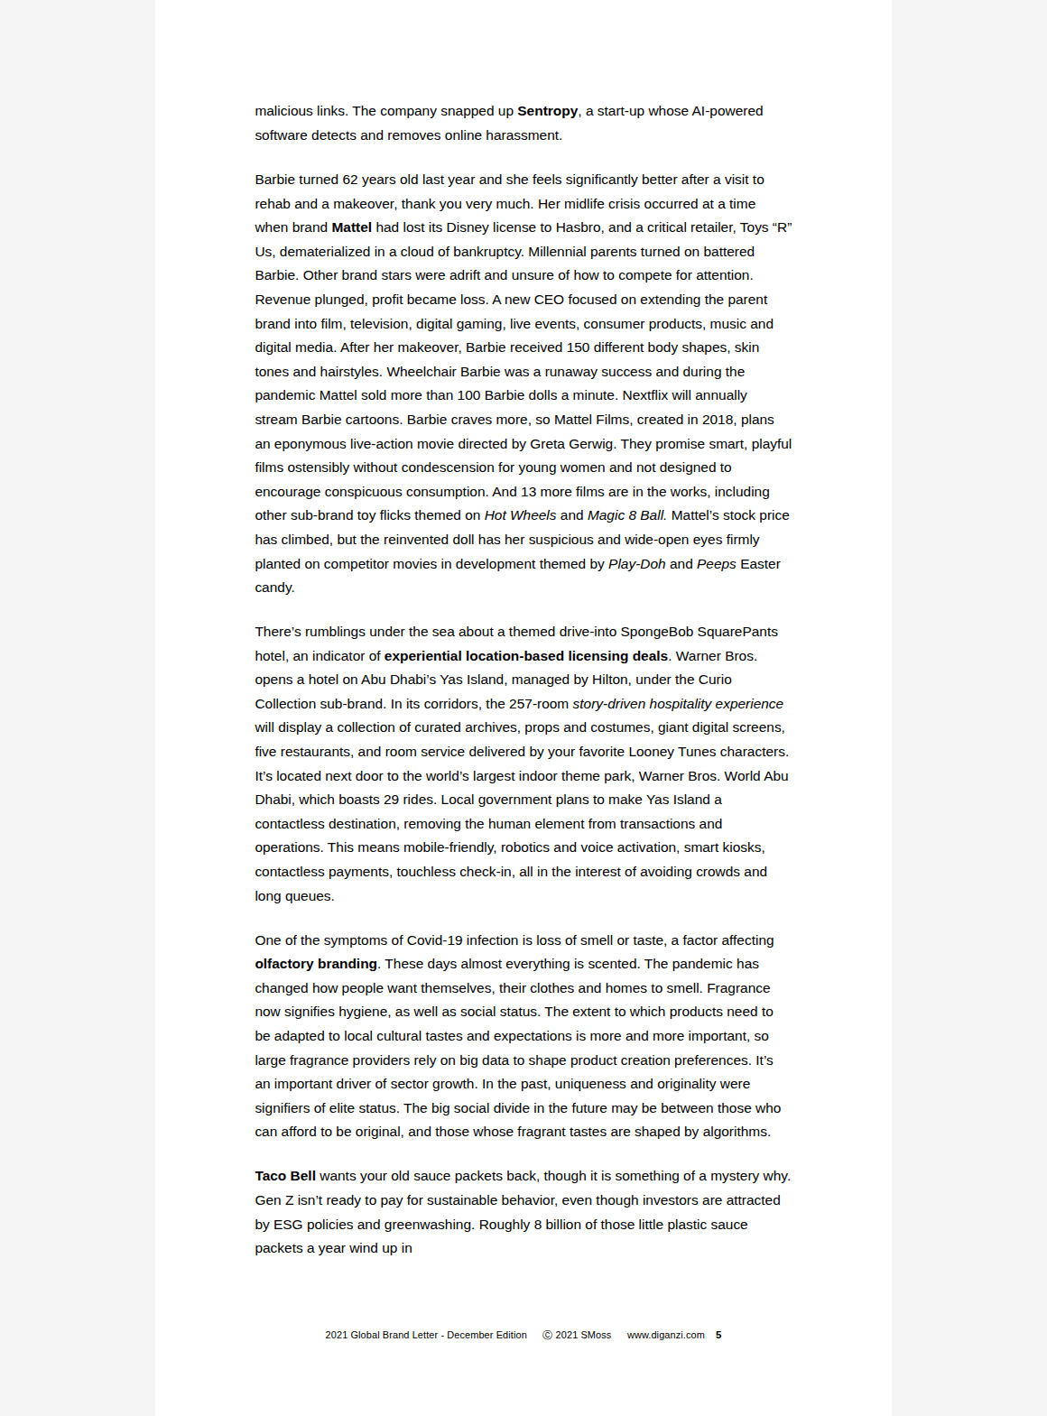malicious links. The company snapped up Sentropy, a start-up whose AI-powered software detects and removes online harassment.
Barbie turned 62 years old last year and she feels significantly better after a visit to rehab and a makeover, thank you very much. Her midlife crisis occurred at a time when brand Mattel had lost its Disney license to Hasbro, and a critical retailer, Toys “R” Us, dematerialized in a cloud of bankruptcy. Millennial parents turned on battered Barbie. Other brand stars were adrift and unsure of how to compete for attention. Revenue plunged, profit became loss. A new CEO focused on extending the parent brand into film, television, digital gaming, live events, consumer products, music and digital media. After her makeover, Barbie received 150 different body shapes, skin tones and hairstyles. Wheelchair Barbie was a runaway success and during the pandemic Mattel sold more than 100 Barbie dolls a minute. Nextflix will annually stream Barbie cartoons. Barbie craves more, so Mattel Films, created in 2018, plans an eponymous live-action movie directed by Greta Gerwig. They promise smart, playful films ostensibly without condescension for young women and not designed to encourage conspicuous consumption. And 13 more films are in the works, including other sub-brand toy flicks themed on Hot Wheels and Magic 8 Ball. Mattel’s stock price has climbed, but the reinvented doll has her suspicious and wide-open eyes firmly planted on competitor movies in development themed by Play-Doh and Peeps Easter candy.
There’s rumblings under the sea about a themed drive-into SpongeBob SquarePants hotel, an indicator of experiential location-based licensing deals. Warner Bros. opens a hotel on Abu Dhabi’s Yas Island, managed by Hilton, under the Curio Collection sub-brand. In its corridors, the 257-room story-driven hospitality experience will display a collection of curated archives, props and costumes, giant digital screens, five restaurants, and room service delivered by your favorite Looney Tunes characters. It’s located next door to the world’s largest indoor theme park, Warner Bros. World Abu Dhabi, which boasts 29 rides. Local government plans to make Yas Island a contactless destination, removing the human element from transactions and operations. This means mobile-friendly, robotics and voice activation, smart kiosks, contactless payments, touchless check-in, all in the interest of avoiding crowds and long queues.
One of the symptoms of Covid-19 infection is loss of smell or taste, a factor affecting olfactory branding. These days almost everything is scented. The pandemic has changed how people want themselves, their clothes and homes to smell. Fragrance now signifies hygiene, as well as social status. The extent to which products need to be adapted to local cultural tastes and expectations is more and more important, so large fragrance providers rely on big data to shape product creation preferences. It’s an important driver of sector growth. In the past, uniqueness and originality were signifiers of elite status. The big social divide in the future may be between those who can afford to be original, and those whose fragrant tastes are shaped by algorithms.
Taco Bell wants your old sauce packets back, though it is something of a mystery why. Gen Z isn’t ready to pay for sustainable behavior, even though investors are attracted by ESG policies and greenwashing. Roughly 8 billion of those little plastic sauce packets a year wind up in
2021 Global Brand Letter - December Edition Ⓒ 2021 SMoss www.diganzi.com 5